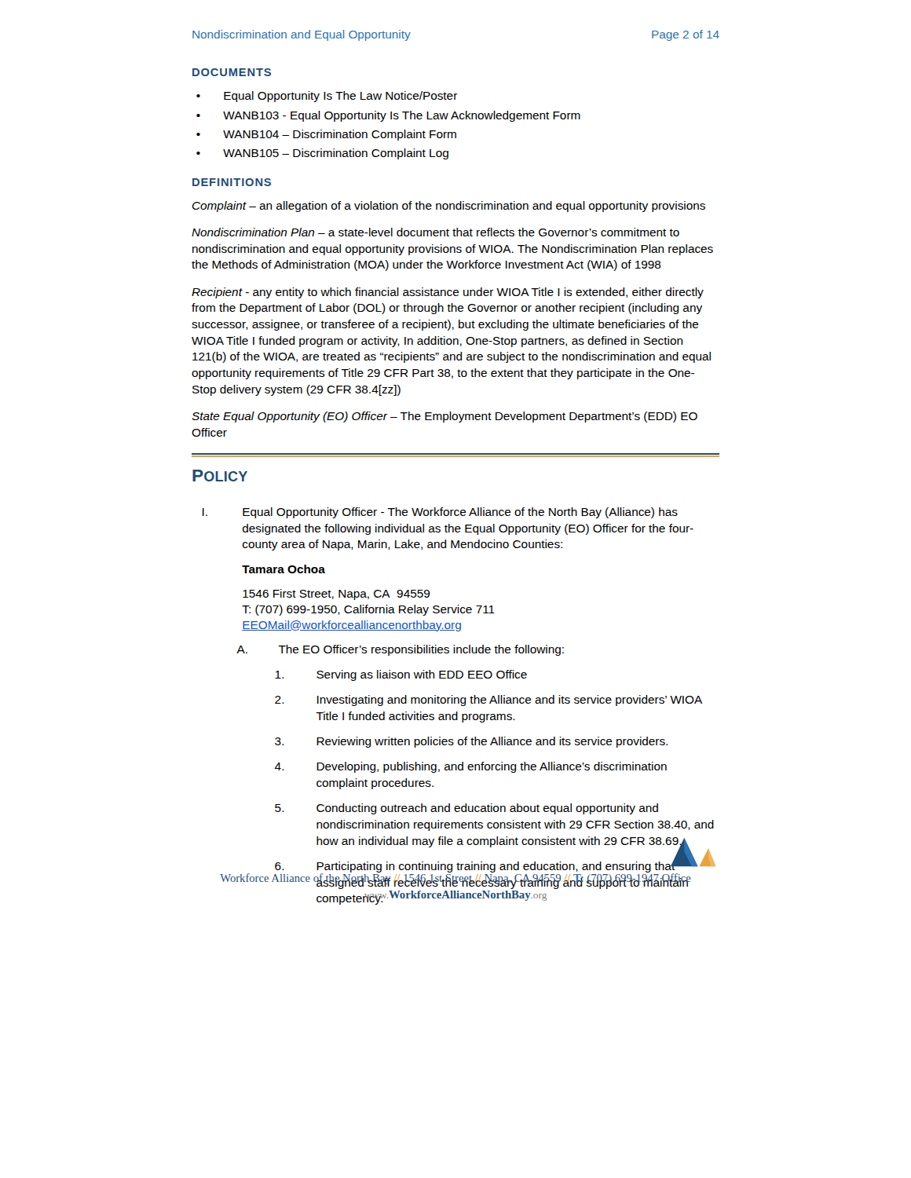Nondiscrimination and Equal Opportunity Page 2 of 14
Documents
Equal Opportunity Is The Law Notice/Poster
WANB103 - Equal Opportunity Is The Law Acknowledgement Form
WANB104 – Discrimination Complaint Form
WANB105 – Discrimination Complaint Log
Definitions
Complaint – an allegation of a violation of the nondiscrimination and equal opportunity provisions
Nondiscrimination Plan – a state-level document that reflects the Governor’s commitment to nondiscrimination and equal opportunity provisions of WIOA. The Nondiscrimination Plan replaces the Methods of Administration (MOA) under the Workforce Investment Act (WIA) of 1998
Recipient - any entity to which financial assistance under WIOA Title I is extended, either directly from the Department of Labor (DOL) or through the Governor or another recipient (including any successor, assignee, or transferee of a recipient), but excluding the ultimate beneficiaries of the WIOA Title I funded program or activity, In addition, One-Stop partners, as defined in Section 121(b) of the WIOA, are treated as “recipients” and are subject to the nondiscrimination and equal opportunity requirements of Title 29 CFR Part 38, to the extent that they participate in the One-Stop delivery system (29 CFR 38.4[zz])
State Equal Opportunity (EO) Officer – The Employment Development Department’s (EDD) EO Officer
POLICY
I.
Equal Opportunity Officer - The Workforce Alliance of the North Bay (Alliance) has designated the following individual as the Equal Opportunity (EO) Officer for the four-county area of Napa, Marin, Lake, and Mendocino Counties:
Tamara Ochoa
1546 First Street, Napa, CA 94559
T: (707) 699-1950, California Relay Service 711
EEOMail@workforcealliancenorthbay.org
A.
The EO Officer’s responsibilities include the following:
Serving as liaison with EDD EEO Office
Investigating and monitoring the Alliance and its service providers’ WIOA Title I funded activities and programs.
Reviewing written policies of the Alliance and its service providers.
Developing, publishing, and enforcing the Alliance’s discrimination complaint procedures.
Conducting outreach and education about equal opportunity and nondiscrimination requirements consistent with 29 CFR Section 38.40, and how an individual may file a complaint consistent with 29 CFR 38.69.
Participating in continuing training and education, and ensuring that assigned staff receives the necessary training and support to maintain competency.
Workforce Alliance of the North Bay // 1546 1st Street // Napa, CA 94559 // T: (707) 699-1947 Office
www.WorkforceAllianceNorthBay.org